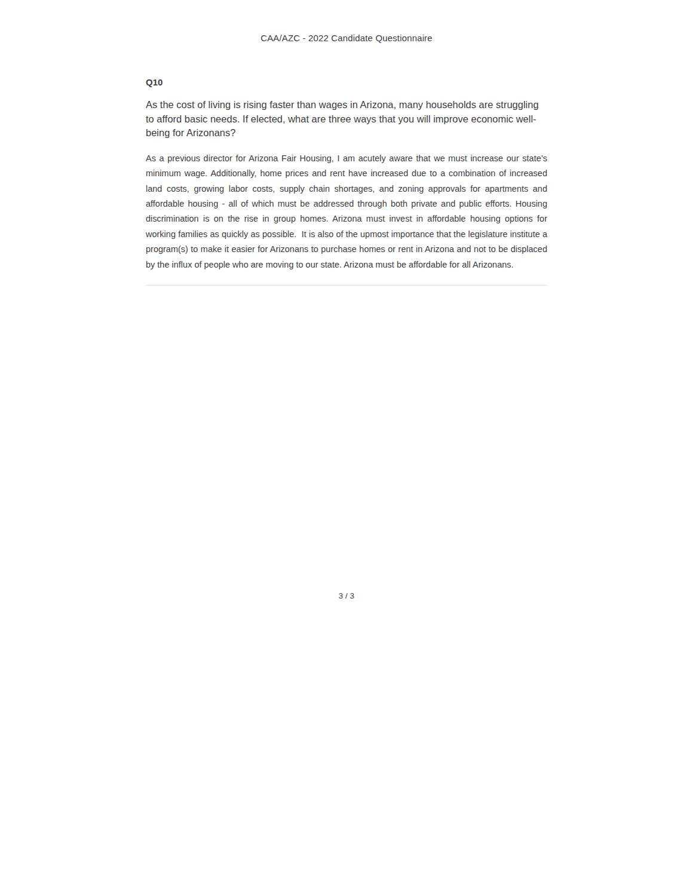CAA/AZC - 2022 Candidate Questionnaire
Q10
As the cost of living is rising faster than wages in Arizona, many households are struggling to afford basic needs. If elected, what are three ways that you will improve economic well-being for Arizonans?
As a previous director for Arizona Fair Housing, I am acutely aware that we must increase our state’s minimum wage. Additionally, home prices and rent have increased due to a combination of increased land costs, growing labor costs, supply chain shortages, and zoning approvals for apartments and affordable housing - all of which must be addressed through both private and public efforts. Housing discrimination is on the rise in group homes. Arizona must invest in affordable housing options for working families as quickly as possible. It is also of the upmost importance that the legislature institute a program(s) to make it easier for Arizonans to purchase homes or rent in Arizona and not to be displaced by the influx of people who are moving to our state. Arizona must be affordable for all Arizonans.
3 / 3